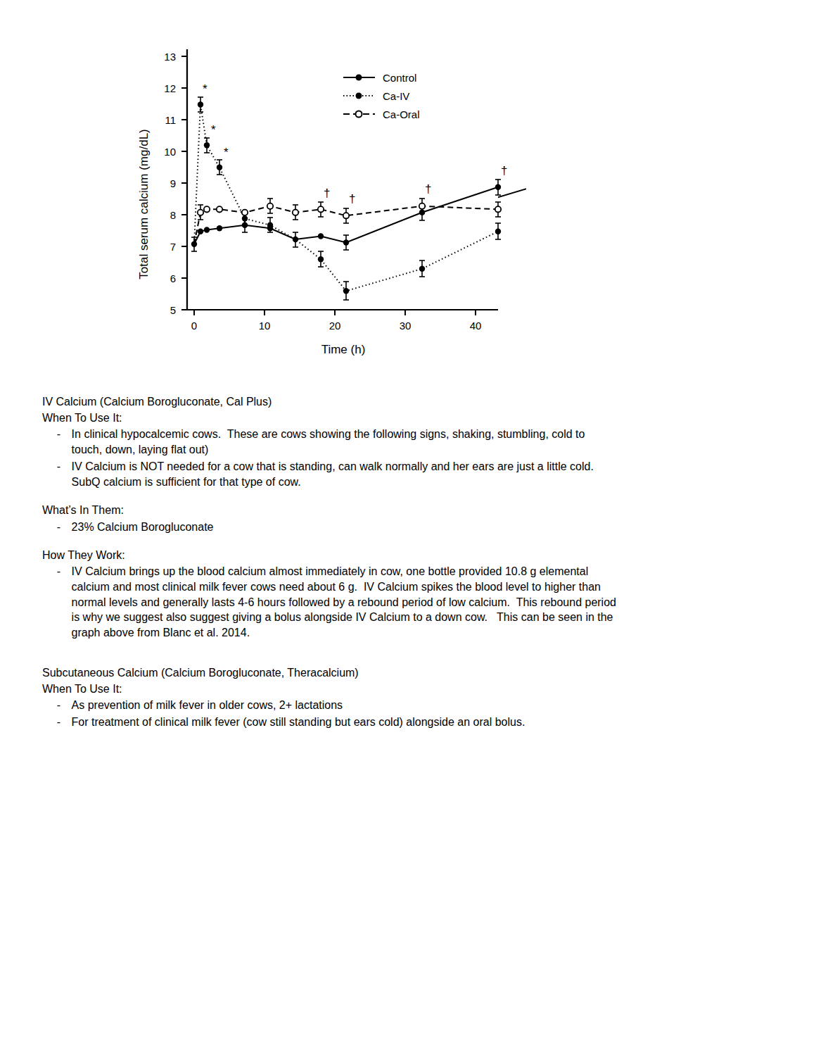Total serum calcium (mg/dL) 13 12 11 10 9 8 7 6 5 0 10 20 30 40 Time (h) Control Ca-IV Ca-Oral Control Ca-IV Ca-Oral * * * † † † †
IV Calcium (Calcium Borogluconate, Cal Plus)
When To Use It:
In clinical hypocalcemic cows. These are cows showing the following signs, shaking, stumbling, cold to touch, down, laying flat out)
IV Calcium is NOT needed for a cow that is standing, can walk normally and her ears are just a little cold. SubQ calcium is sufficient for that type of cow.
What’s In Them:
23% Calcium Borogluconate
How They Work:
IV Calcium brings up the blood calcium almost immediately in cow, one bottle provided 10.8 g elemental calcium and most clinical milk fever cows need about 6 g. IV Calcium spikes the blood level to higher than normal levels and generally lasts 4-6 hours followed by a rebound period of low calcium. This rebound period is why we suggest also suggest giving a bolus alongside IV Calcium to a down cow. This can be seen in the graph above from Blanc et al. 2014.
Subcutaneous Calcium (Calcium Borogluconate, Theracalcium)
When To Use It:
As prevention of milk fever in older cows, 2+ lactations
For treatment of clinical milk fever (cow still standing but ears cold) alongside an oral bolus.